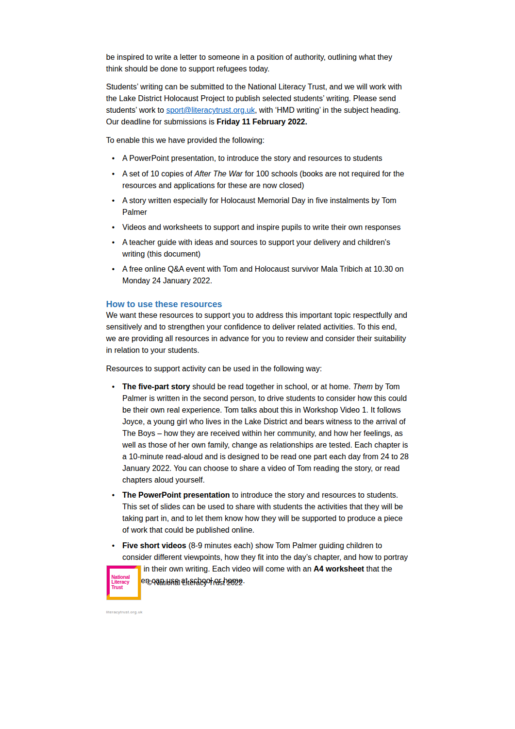be inspired to write a letter to someone in a position of authority, outlining what they think should be done to support refugees today.
Students’ writing can be submitted to the National Literacy Trust, and we will work with the Lake District Holocaust Project to publish selected students’ writing. Please send students’ work to sport@literacytrust.org.uk, with ‘HMD writing’ in the subject heading. Our deadline for submissions is Friday 11 February 2022.
To enable this we have provided the following:
A PowerPoint presentation, to introduce the story and resources to students
A set of 10 copies of After The War for 100 schools (books are not required for the resources and applications for these are now closed)
A story written especially for Holocaust Memorial Day in five instalments by Tom Palmer
Videos and worksheets to support and inspire pupils to write their own responses
A teacher guide with ideas and sources to support your delivery and children's writing (this document)
A free online Q&A event with Tom and Holocaust survivor Mala Tribich at 10.30 on Monday 24 January 2022.
How to use these resources
We want these resources to support you to address this important topic respectfully and sensitively and to strengthen your confidence to deliver related activities. To this end, we are providing all resources in advance for you to review and consider their suitability in relation to your students.
Resources to support activity can be used in the following way:
The five-part story should be read together in school, or at home. Them by Tom Palmer is written in the second person, to drive students to consider how this could be their own real experience. Tom talks about this in Workshop Video 1. It follows Joyce, a young girl who lives in the Lake District and bears witness to the arrival of The Boys – how they are received within her community, and how her feelings, as well as those of her own family, change as relationships are tested. Each chapter is a 10-minute read-aloud and is designed to be read one part each day from 24 to 28 January 2022. You can choose to share a video of Tom reading the story, or read chapters aloud yourself.
The PowerPoint presentation to introduce the story and resources to students. This set of slides can be used to share with students the activities that they will be taking part in, and to let them know how they will be supported to produce a piece of work that could be published online.
Five short videos (8-9 minutes each) show Tom Palmer guiding children to consider different viewpoints, how they fit into the day’s chapter, and how to portray these in their own writing. Each video will come with an A4 worksheet that the children can use at school or home.
National Literacy Trust
© National Literacy Trust 2022
literacytrust.org.uk